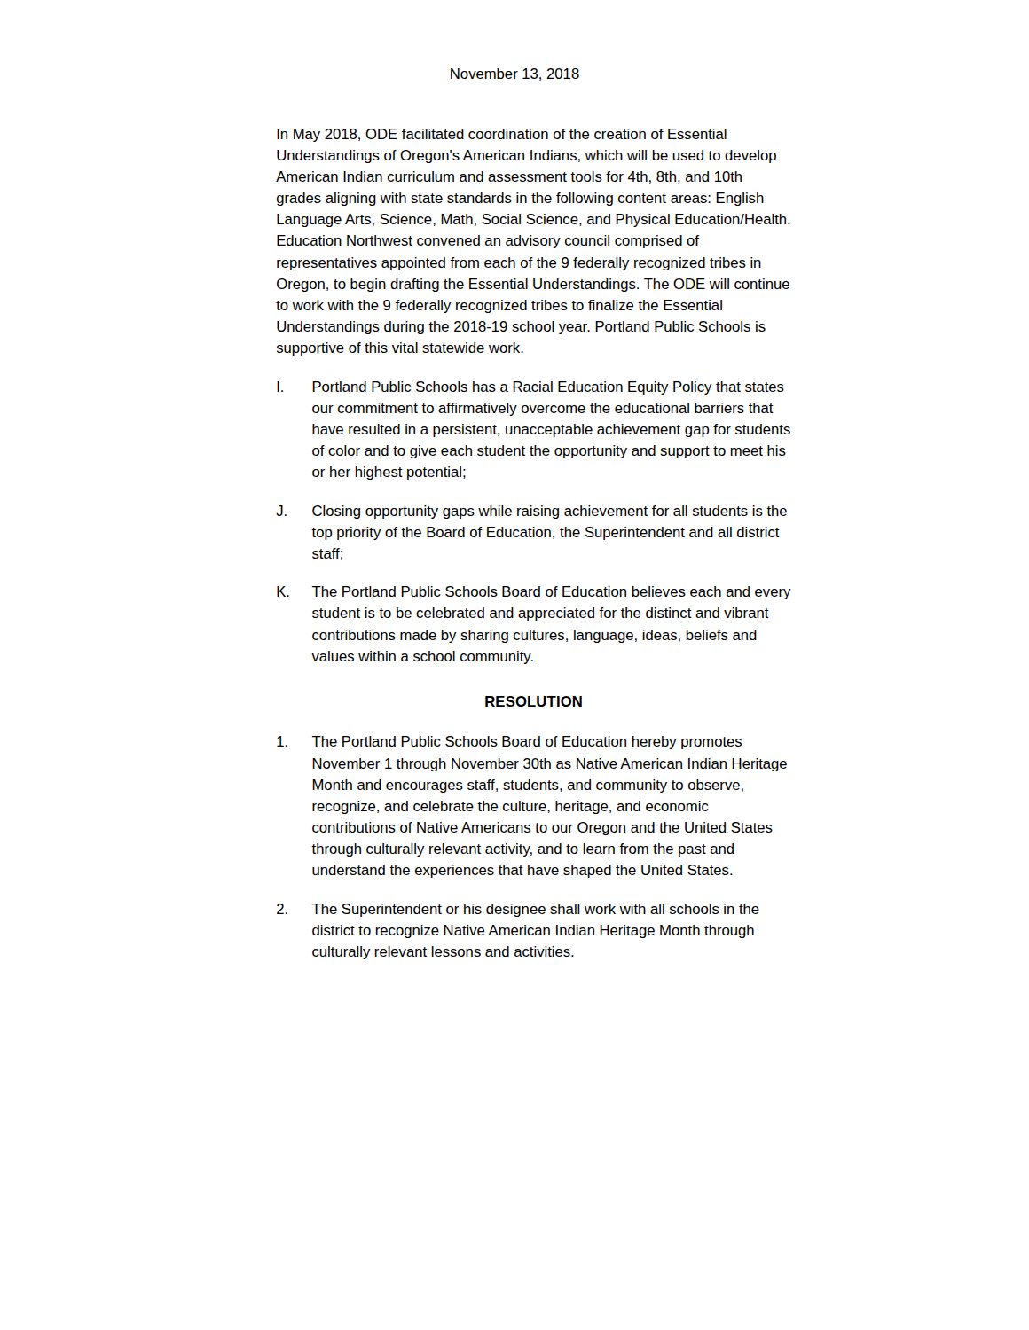November 13, 2018
In May 2018, ODE facilitated coordination of the creation of Essential Understandings of Oregon's American Indians, which will be used to develop American Indian curriculum and assessment tools for 4th, 8th, and 10th grades aligning with state standards in the following content areas: English Language Arts, Science, Math, Social Science, and Physical Education/Health. Education Northwest convened an advisory council comprised of representatives appointed from each of the 9 federally recognized tribes in Oregon, to begin drafting the Essential Understandings. The ODE will continue to work with the 9 federally recognized tribes to finalize the Essential Understandings during the 2018-19 school year. Portland Public Schools is supportive of this vital statewide work.
I. Portland Public Schools has a Racial Education Equity Policy that states our commitment to affirmatively overcome the educational barriers that have resulted in a persistent, unacceptable achievement gap for students of color and to give each student the opportunity and support to meet his or her highest potential;
J. Closing opportunity gaps while raising achievement for all students is the top priority of the Board of Education, the Superintendent and all district staff;
K. The Portland Public Schools Board of Education believes each and every student is to be celebrated and appreciated for the distinct and vibrant contributions made by sharing cultures, language, ideas, beliefs and values within a school community.
RESOLUTION
1. The Portland Public Schools Board of Education hereby promotes November 1 through November 30th as Native American Indian Heritage Month and encourages staff, students, and community to observe, recognize, and celebrate the culture, heritage, and economic contributions of Native Americans to our Oregon and the United States through culturally relevant activity, and to learn from the past and understand the experiences that have shaped the United States.
2. The Superintendent or his designee shall work with all schools in the district to recognize Native American Indian Heritage Month through culturally relevant lessons and activities.